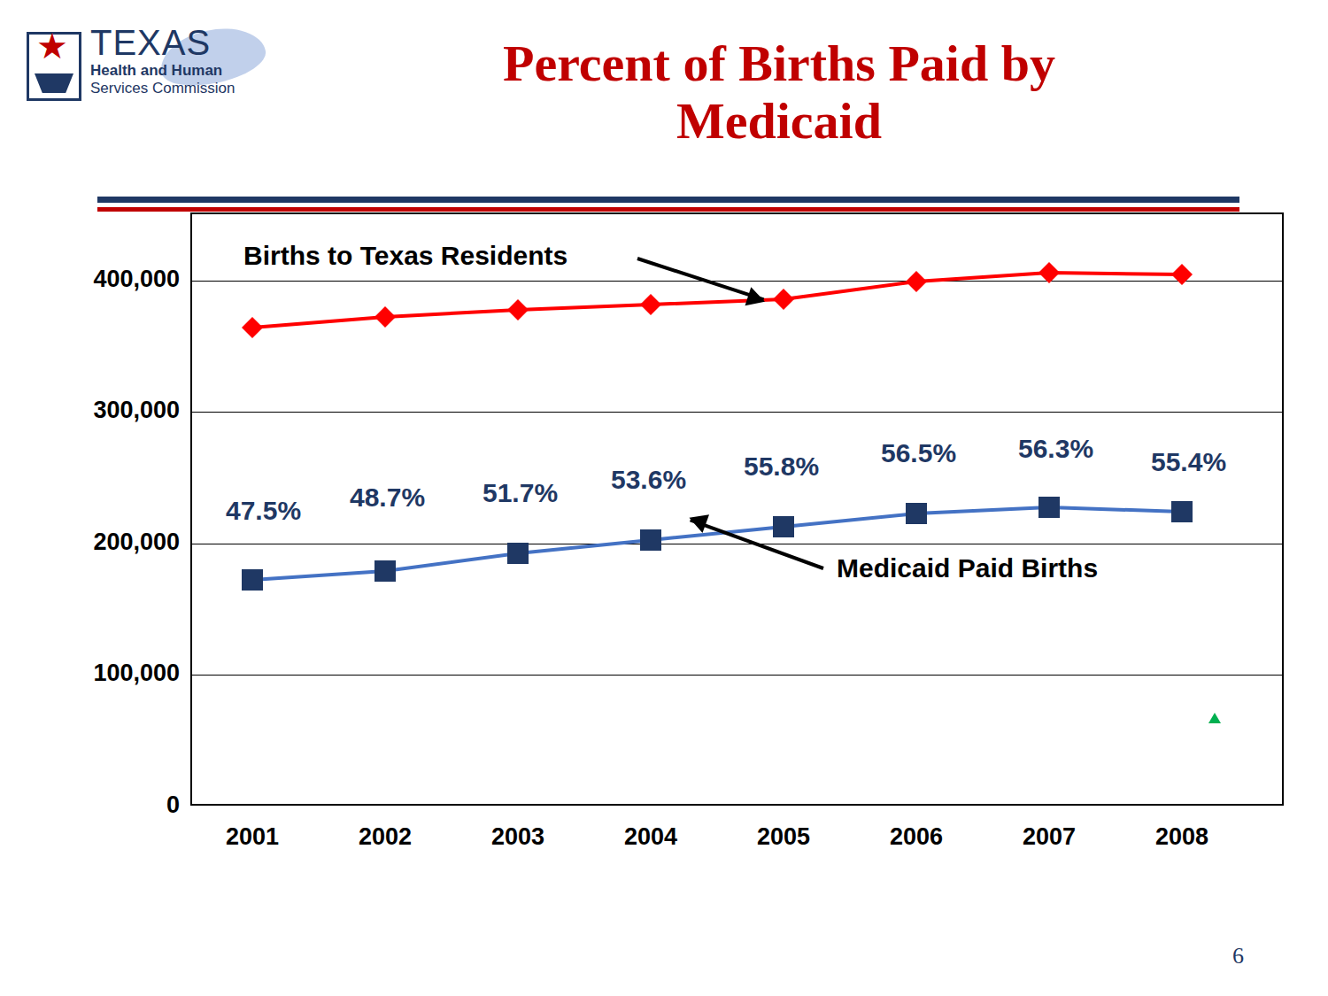TEXAS
Health and Human
Services Commission
Percent of Births Paid by
Medicaid
400,000
300,000
200,000
100,000
0
47.5%
48.7%
51.7%
53.6%
55.8%
56.5%
56.3%
55.4%
Births to Texas Residents
Medicaid Paid Births
2001 2002 2003 2004 2005 2006 2007 2008
6